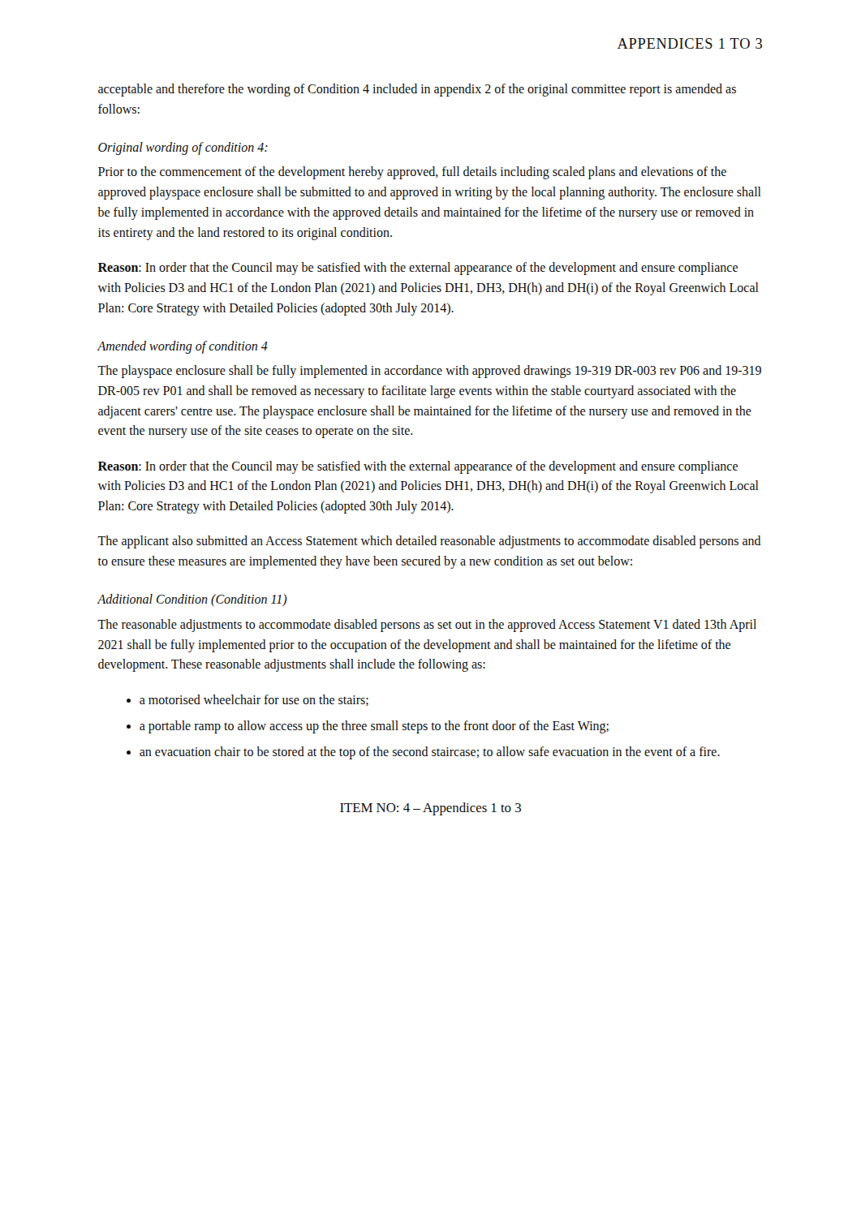APPENDICES 1 TO 3
acceptable and therefore the wording of Condition 4 included in appendix 2 of the original committee report is amended as follows:
Original wording of condition 4:
Prior to the commencement of the development hereby approved, full details including scaled plans and elevations of the approved playspace enclosure shall be submitted to and approved in writing by the local planning authority. The enclosure shall be fully implemented in accordance with the approved details and maintained for the lifetime of the nursery use or removed in its entirety and the land restored to its original condition.
Reason: In order that the Council may be satisfied with the external appearance of the development and ensure compliance with Policies D3 and HC1 of the London Plan (2021) and Policies DH1, DH3, DH(h) and DH(i) of the Royal Greenwich Local Plan: Core Strategy with Detailed Policies (adopted 30th July 2014).
Amended wording of condition 4
The playspace enclosure shall be fully implemented in accordance with approved drawings 19-319 DR-003 rev P06 and 19-319 DR-005 rev P01 and shall be removed as necessary to facilitate large events within the stable courtyard associated with the adjacent carers' centre use. The playspace enclosure shall be maintained for the lifetime of the nursery use and removed in the event the nursery use of the site ceases to operate on the site.
Reason: In order that the Council may be satisfied with the external appearance of the development and ensure compliance with Policies D3 and HC1 of the London Plan (2021) and Policies DH1, DH3, DH(h) and DH(i) of the Royal Greenwich Local Plan: Core Strategy with Detailed Policies (adopted 30th July 2014).
The applicant also submitted an Access Statement which detailed reasonable adjustments to accommodate disabled persons and to ensure these measures are implemented they have been secured by a new condition as set out below:
Additional Condition (Condition 11)
The reasonable adjustments to accommodate disabled persons as set out in the approved Access Statement V1 dated 13th April 2021 shall be fully implemented prior to the occupation of the development and shall be maintained for the lifetime of the development. These reasonable adjustments shall include the following as:
a motorised wheelchair for use on the stairs;
a portable ramp to allow access up the three small steps to the front door of the East Wing;
an evacuation chair to be stored at the top of the second staircase; to allow safe evacuation in the event of a fire.
ITEM NO: 4 – Appendices 1 to 3